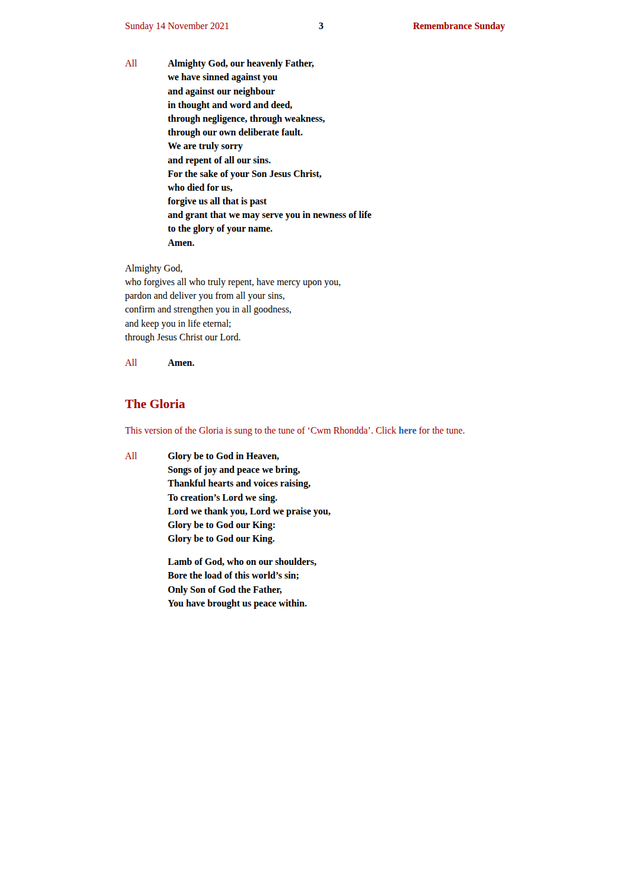Sunday 14 November 2021 3 Remembrance Sunday
All
Almighty God, our heavenly Father,
we have sinned against you
and against our neighbour
in thought and word and deed,
through negligence, through weakness,
through our own deliberate fault.
We are truly sorry
and repent of all our sins.
For the sake of your Son Jesus Christ,
who died for us,
forgive us all that is past
and grant that we may serve you in newness of life
to the glory of your name.
Amen.
Almighty God,
who forgives all who truly repent, have mercy upon you,
pardon and deliver you from all your sins,
confirm and strengthen you in all goodness,
and keep you in life eternal;
through Jesus Christ our Lord.
All
Amen.
The Gloria
This version of the Gloria is sung to the tune of ‘Cwm Rhondda’. Click here for the tune.
All
Glory be to God in Heaven,
Songs of joy and peace we bring,
Thankful hearts and voices raising,
To creation’s Lord we sing.
Lord we thank you, Lord we praise you,
Glory be to God our King:
Glory be to God our King.
Lamb of God, who on our shoulders,
Bore the load of this world’s sin;
Only Son of God the Father,
You have brought us peace within.